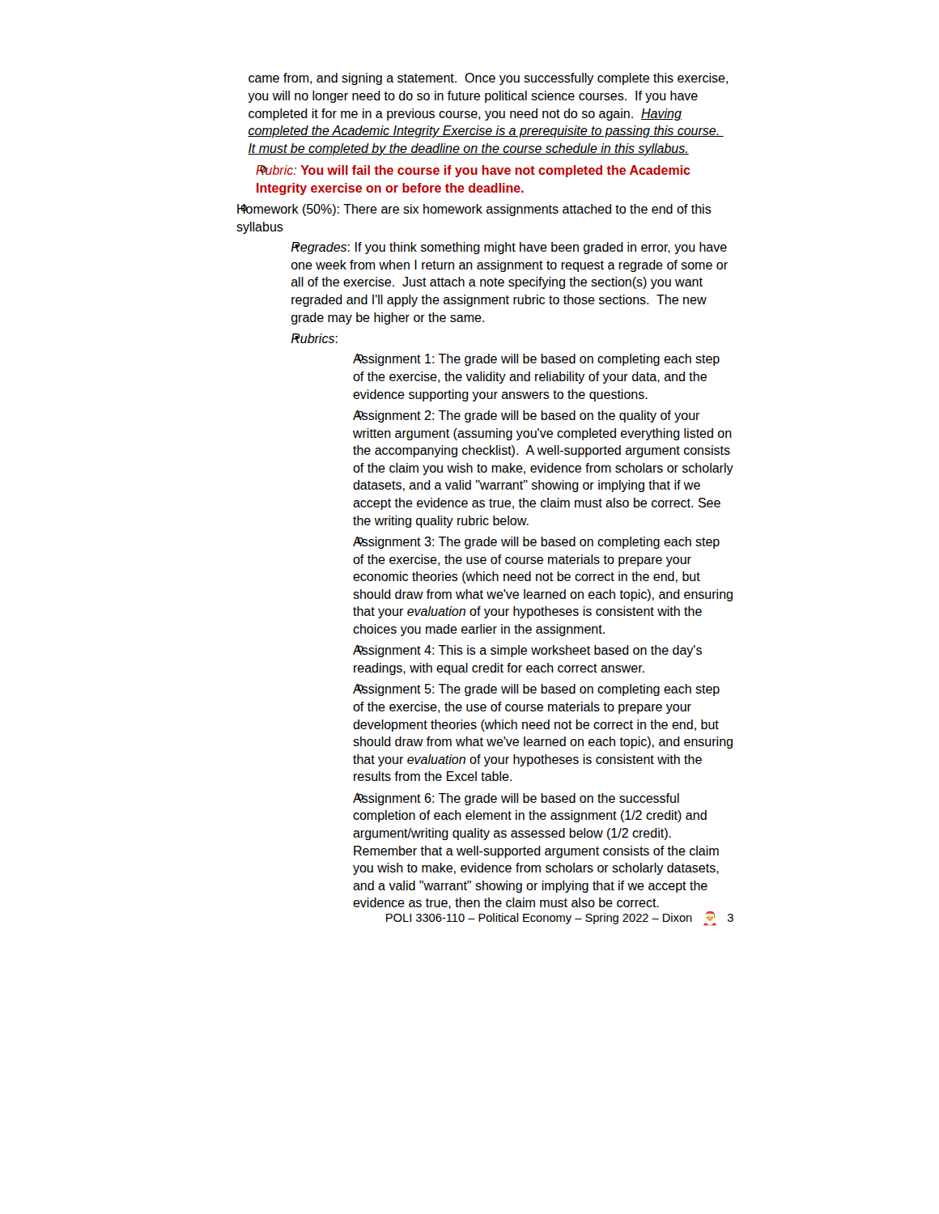came from, and signing a statement. Once you successfully complete this exercise, you will no longer need to do so in future political science courses. If you have completed it for me in a previous course, you need not do so again. Having completed the Academic Integrity Exercise is a prerequisite to passing this course. It must be completed by the deadline on the course schedule in this syllabus.
Rubric: You will fail the course if you have not completed the Academic Integrity exercise on or before the deadline.
Homework (50%): There are six homework assignments attached to the end of this syllabus
Regrades: If you think something might have been graded in error, you have one week from when I return an assignment to request a regrade of some or all of the exercise. Just attach a note specifying the section(s) you want regraded and I'll apply the assignment rubric to those sections. The new grade may be higher or the same.
Rubrics:
Assignment 1: The grade will be based on completing each step of the exercise, the validity and reliability of your data, and the evidence supporting your answers to the questions.
Assignment 2: The grade will be based on the quality of your written argument (assuming you've completed everything listed on the accompanying checklist). A well-supported argument consists of the claim you wish to make, evidence from scholars or scholarly datasets, and a valid "warrant" showing or implying that if we accept the evidence as true, the claim must also be correct. See the writing quality rubric below.
Assignment 3: The grade will be based on completing each step of the exercise, the use of course materials to prepare your economic theories (which need not be correct in the end, but should draw from what we've learned on each topic), and ensuring that your evaluation of your hypotheses is consistent with the choices you made earlier in the assignment.
Assignment 4: This is a simple worksheet based on the day's readings, with equal credit for each correct answer.
Assignment 5: The grade will be based on completing each step of the exercise, the use of course materials to prepare your development theories (which need not be correct in the end, but should draw from what we've learned on each topic), and ensuring that your evaluation of your hypotheses is consistent with the results from the Excel table.
Assignment 6: The grade will be based on the successful completion of each element in the assignment (1/2 credit) and argument/writing quality as assessed below (1/2 credit). Remember that a well-supported argument consists of the claim you wish to make, evidence from scholars or scholarly datasets, and a valid "warrant" showing or implying that if we accept the evidence as true, then the claim must also be correct.
POLI 3306-110 – Political Economy – Spring 2022 – Dixon 🎅 3